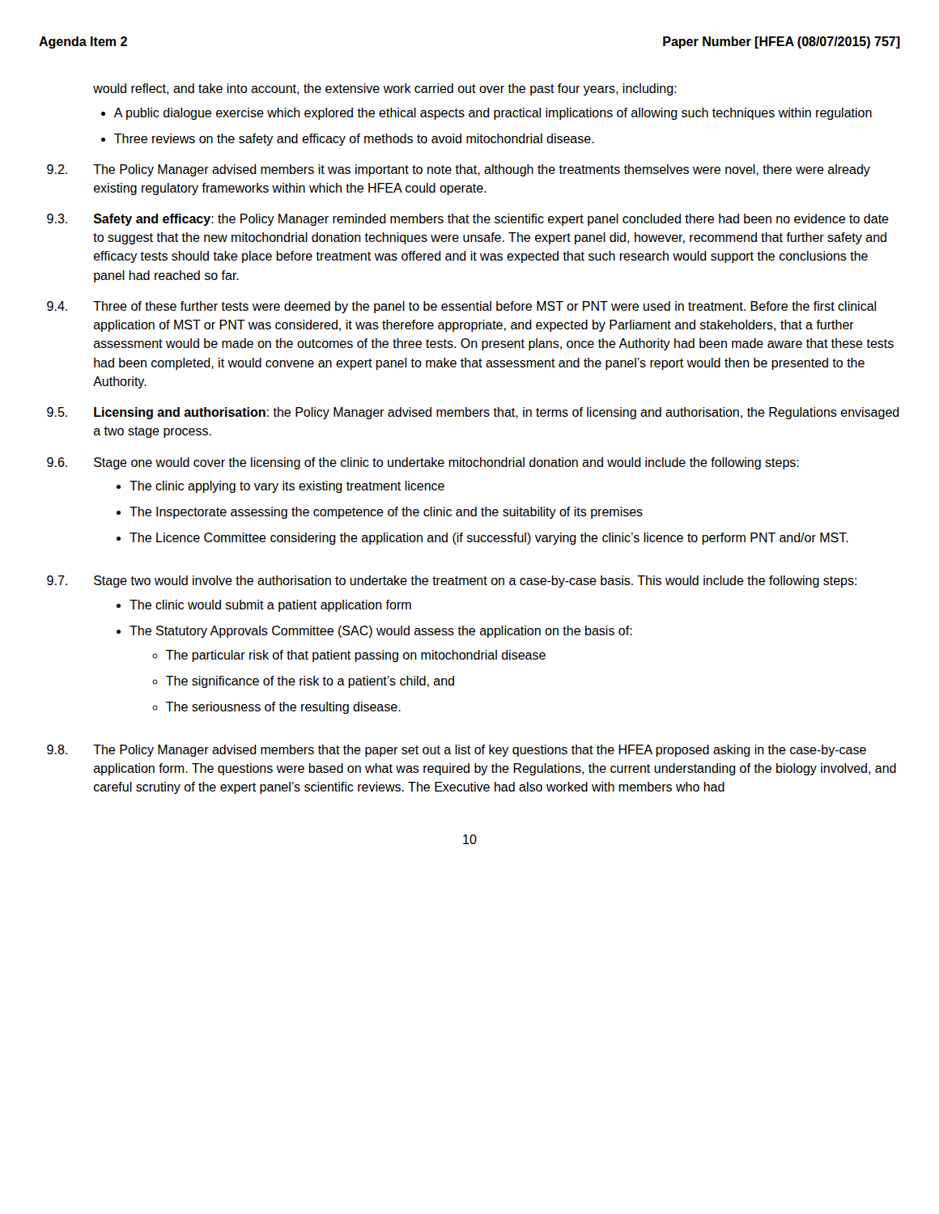Agenda Item 2 Paper Number [HFEA (08/07/2015) 757]
would reflect, and take into account, the extensive work carried out over the past four years, including:
A public dialogue exercise which explored the ethical aspects and practical implications of allowing such techniques within regulation
Three reviews on the safety and efficacy of methods to avoid mitochondrial disease.
9.2.
The Policy Manager advised members it was important to note that, although the treatments themselves were novel, there were already existing regulatory frameworks within which the HFEA could operate.
9.3.
Safety and efficacy: the Policy Manager reminded members that the scientific expert panel concluded there had been no evidence to date to suggest that the new mitochondrial donation techniques were unsafe. The expert panel did, however, recommend that further safety and efficacy tests should take place before treatment was offered and it was expected that such research would support the conclusions the panel had reached so far.
9.4.
Three of these further tests were deemed by the panel to be essential before MST or PNT were used in treatment. Before the first clinical application of MST or PNT was considered, it was therefore appropriate, and expected by Parliament and stakeholders, that a further assessment would be made on the outcomes of the three tests. On present plans, once the Authority had been made aware that these tests had been completed, it would convene an expert panel to make that assessment and the panel’s report would then be presented to the Authority.
9.5.
Licensing and authorisation: the Policy Manager advised members that, in terms of licensing and authorisation, the Regulations envisaged a two stage process.
9.6.
Stage one would cover the licensing of the clinic to undertake mitochondrial donation and would include the following steps:
The clinic applying to vary its existing treatment licence
The Inspectorate assessing the competence of the clinic and the suitability of its premises
The Licence Committee considering the application and (if successful) varying the clinic’s licence to perform PNT and/or MST.
9.7.
Stage two would involve the authorisation to undertake the treatment on a case-by-case basis. This would include the following steps:
The clinic would submit a patient application form
The Statutory Approvals Committee (SAC) would assess the application on the basis of:
The particular risk of that patient passing on mitochondrial disease
The significance of the risk to a patient’s child, and
The seriousness of the resulting disease.
9.8.
The Policy Manager advised members that the paper set out a list of key questions that the HFEA proposed asking in the case-by-case application form. The questions were based on what was required by the Regulations, the current understanding of the biology involved, and careful scrutiny of the expert panel’s scientific reviews. The Executive had also worked with members who had
10